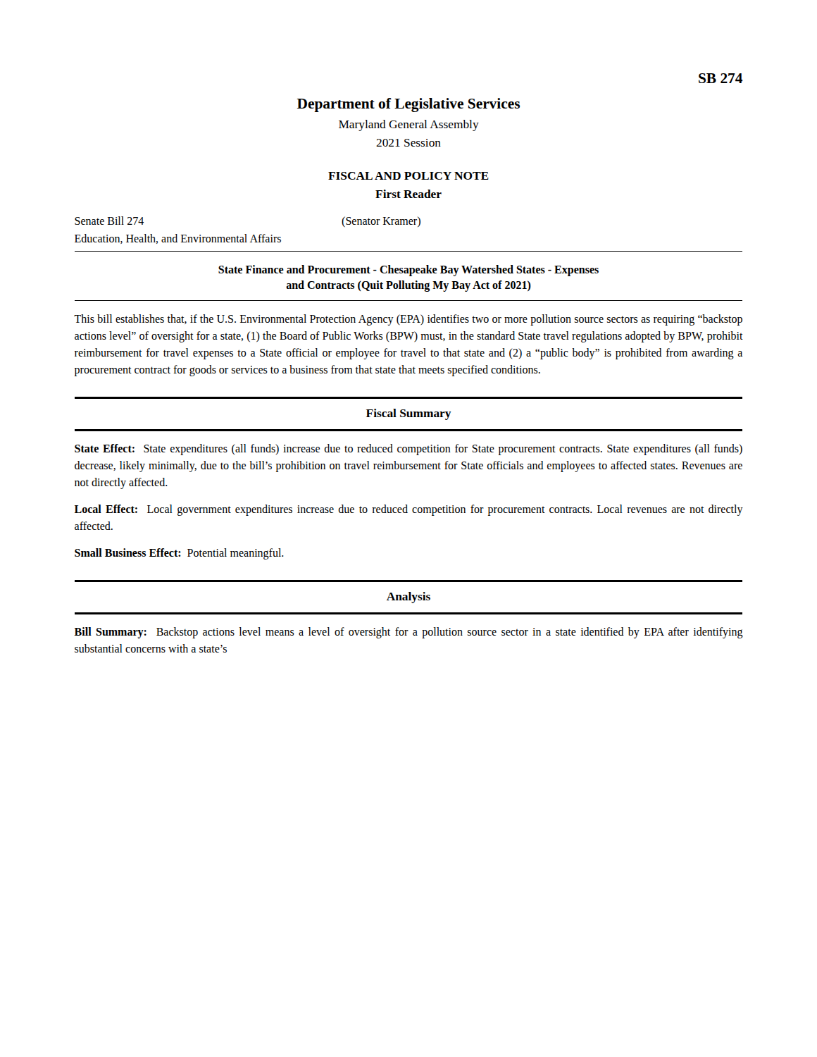SB 274
Department of Legislative Services
Maryland General Assembly
2021 Session
FISCAL AND POLICY NOTE
First Reader
Senate Bill 274 (Senator Kramer)
Education, Health, and Environmental Affairs
State Finance and Procurement - Chesapeake Bay Watershed States - Expenses
and Contracts (Quit Polluting My Bay Act of 2021)
This bill establishes that, if the U.S. Environmental Protection Agency (EPA) identifies two or more pollution source sectors as requiring “backstop actions level” of oversight for a state, (1) the Board of Public Works (BPW) must, in the standard State travel regulations adopted by BPW, prohibit reimbursement for travel expenses to a State official or employee for travel to that state and (2) a “public body” is prohibited from awarding a procurement contract for goods or services to a business from that state that meets specified conditions.
Fiscal Summary
State Effect: State expenditures (all funds) increase due to reduced competition for State procurement contracts. State expenditures (all funds) decrease, likely minimally, due to the bill’s prohibition on travel reimbursement for State officials and employees to affected states. Revenues are not directly affected.
Local Effect: Local government expenditures increase due to reduced competition for procurement contracts. Local revenues are not directly affected.
Small Business Effect: Potential meaningful.
Analysis
Bill Summary: Backstop actions level means a level of oversight for a pollution source sector in a state identified by EPA after identifying substantial concerns with a state’s